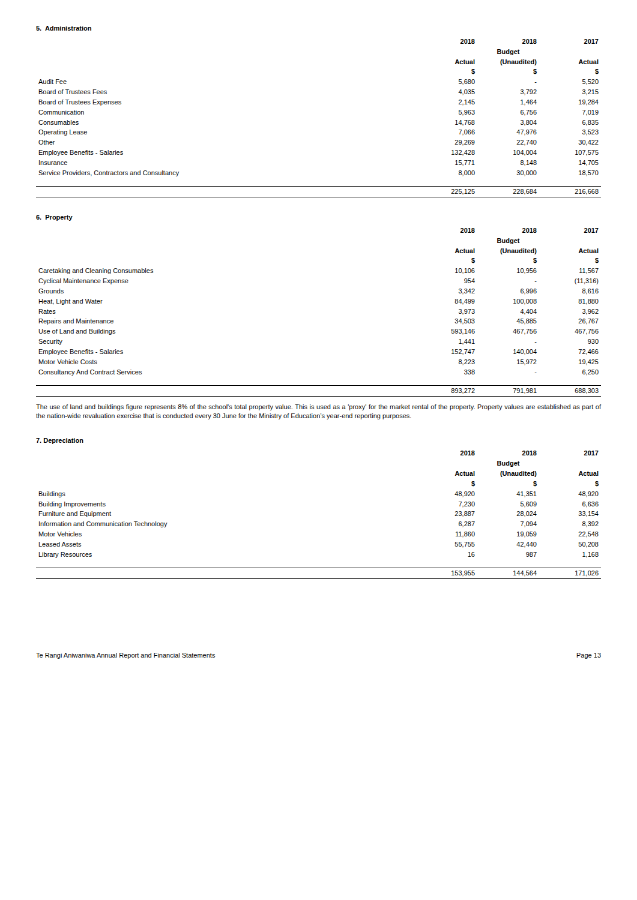5. Administration
| | 2018 | 2018 | 2017 |
| | | Budget | |
| | Actual | (Unaudited) | Actual |
| | $ | $ | $ |
| Audit Fee | 5,680 | - | 5,520 |
| Board of Trustees Fees | 4,035 | 3,792 | 3,215 |
| Board of Trustees Expenses | 2,145 | 1,464 | 19,284 |
| Communication | 5,963 | 6,756 | 7,019 |
| Consumables | 14,768 | 3,804 | 6,835 |
| Operating Lease | 7,066 | 47,976 | 3,523 |
| Other | 29,269 | 22,740 | 30,422 |
| Employee Benefits - Salaries | 132,428 | 104,004 | 107,575 |
| Insurance | 15,771 | 8,148 | 14,705 |
| Service Providers, Contractors and Consultancy | 8,000 | 30,000 | 18,570 |
| | 225,125 | 228,684 | 216,668 |
6. Property
| | 2018 | 2018 | 2017 |
| | | Budget | |
| | Actual | (Unaudited) | Actual |
| | $ | $ | $ |
| Caretaking and Cleaning Consumables | 10,106 | 10,956 | 11,567 |
| Cyclical Maintenance Expense | 954 | - | (11,316) |
| Grounds | 3,342 | 6,996 | 8,616 |
| Heat, Light and Water | 84,499 | 100,008 | 81,880 |
| Rates | 3,973 | 4,404 | 3,962 |
| Repairs and Maintenance | 34,503 | 45,885 | 26,767 |
| Use of Land and Buildings | 593,146 | 467,756 | 467,756 |
| Security | 1,441 | - | 930 |
| Employee Benefits - Salaries | 152,747 | 140,004 | 72,466 |
| Motor Vehicle Costs | 8,223 | 15,972 | 19,425 |
| Consultancy And Contract Services | 338 | - | 6,250 |
| | 893,272 | 791,981 | 688,303 |
The use of land and buildings figure represents 8% of the school's total property value. This is used as a 'proxy' for the market rental of the property. Property values are established as part of the nation-wide revaluation exercise that is conducted every 30 June for the Ministry of Education’s year-end reporting purposes.
7. Depreciation
| | 2018 | 2018 | 2017 |
| | | Budget | |
| | Actual | (Unaudited) | Actual |
| | $ | $ | $ |
| Buildings | 48,920 | 41,351 | 48,920 |
| Building Improvements | 7,230 | 5,609 | 6,636 |
| Furniture and Equipment | 23,887 | 28,024 | 33,154 |
| Information and Communication Technology | 6,287 | 7,094 | 8,392 |
| Motor Vehicles | 11,860 | 19,059 | 22,548 |
| Leased Assets | 55,755 | 42,440 | 50,208 |
| Library Resources | 16 | 987 | 1,168 |
| | 153,955 | 144,564 | 171,026 |
Te Rangi Aniwaniwa Annual Report and Financial Statements Page 13